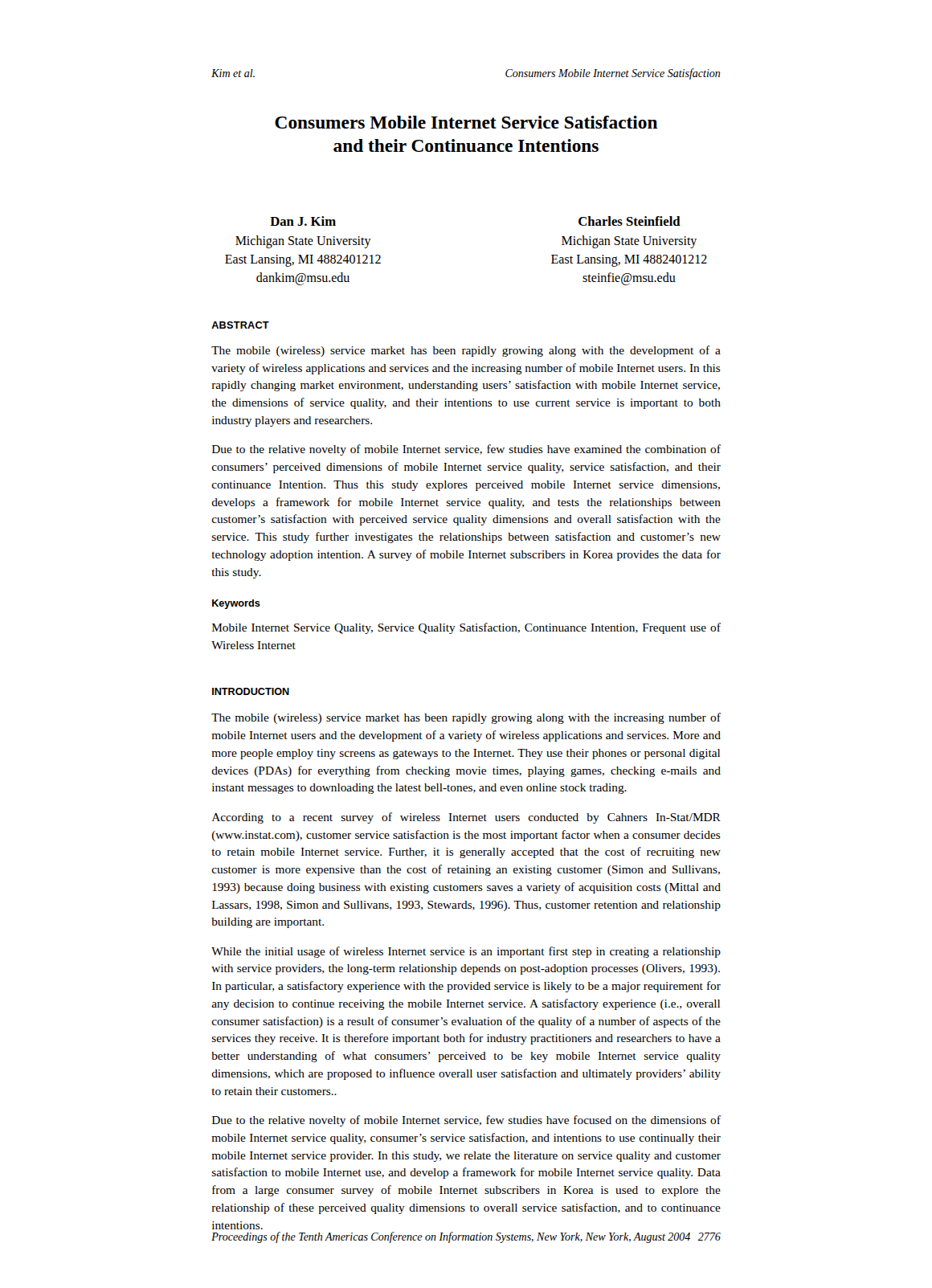Kim et al. Consumers Mobile Internet Service Satisfaction
Consumers Mobile Internet Service Satisfaction
and their Continuance Intentions
Dan J. Kim
Michigan State University
East Lansing, MI 4882401212
dankim@msu.edu
Charles Steinfield
Michigan State University
East Lansing, MI 4882401212
steinfie@msu.edu
ABSTRACT
The mobile (wireless) service market has been rapidly growing along with the development of a variety of wireless applications and services and the increasing number of mobile Internet users. In this rapidly changing market environment, understanding users’ satisfaction with mobile Internet service, the dimensions of service quality, and their intentions to use current service is important to both industry players and researchers.
Due to the relative novelty of mobile Internet service, few studies have examined the combination of consumers’ perceived dimensions of mobile Internet service quality, service satisfaction, and their continuance Intention. Thus this study explores perceived mobile Internet service dimensions, develops a framework for mobile Internet service quality, and tests the relationships between customer’s satisfaction with perceived service quality dimensions and overall satisfaction with the service. This study further investigates the relationships between satisfaction and customer’s new technology adoption intention. A survey of mobile Internet subscribers in Korea provides the data for this study.
Keywords
Mobile Internet Service Quality, Service Quality Satisfaction, Continuance Intention, Frequent use of Wireless Internet
INTRODUCTION
The mobile (wireless) service market has been rapidly growing along with the increasing number of mobile Internet users and the development of a variety of wireless applications and services. More and more people employ tiny screens as gateways to the Internet. They use their phones or personal digital devices (PDAs) for everything from checking movie times, playing games, checking e-mails and instant messages to downloading the latest bell-tones, and even online stock trading.
According to a recent survey of wireless Internet users conducted by Cahners In-Stat/MDR (www.instat.com), customer service satisfaction is the most important factor when a consumer decides to retain mobile Internet service. Further, it is generally accepted that the cost of recruiting new customer is more expensive than the cost of retaining an existing customer (Simon and Sullivans, 1993) because doing business with existing customers saves a variety of acquisition costs (Mittal and Lassars, 1998, Simon and Sullivans, 1993, Stewards, 1996). Thus, customer retention and relationship building are important.
While the initial usage of wireless Internet service is an important first step in creating a relationship with service providers, the long-term relationship depends on post-adoption processes (Olivers, 1993). In particular, a satisfactory experience with the provided service is likely to be a major requirement for any decision to continue receiving the mobile Internet service. A satisfactory experience (i.e., overall consumer satisfaction) is a result of consumer’s evaluation of the quality of a number of aspects of the services they receive. It is therefore important both for industry practitioners and researchers to have a better understanding of what consumers’ perceived to be key mobile Internet service quality dimensions, which are proposed to influence overall user satisfaction and ultimately providers’ ability to retain their customers..
Due to the relative novelty of mobile Internet service, few studies have focused on the dimensions of mobile Internet service quality, consumer’s service satisfaction, and intentions to use continually their mobile Internet service provider. In this study, we relate the literature on service quality and customer satisfaction to mobile Internet use, and develop a framework for mobile Internet service quality. Data from a large consumer survey of mobile Internet subscribers in Korea is used to explore the relationship of these perceived quality dimensions to overall service satisfaction, and to continuance intentions.
Proceedings of the Tenth Americas Conference on Information Systems, New York, New York, August 2004 2776